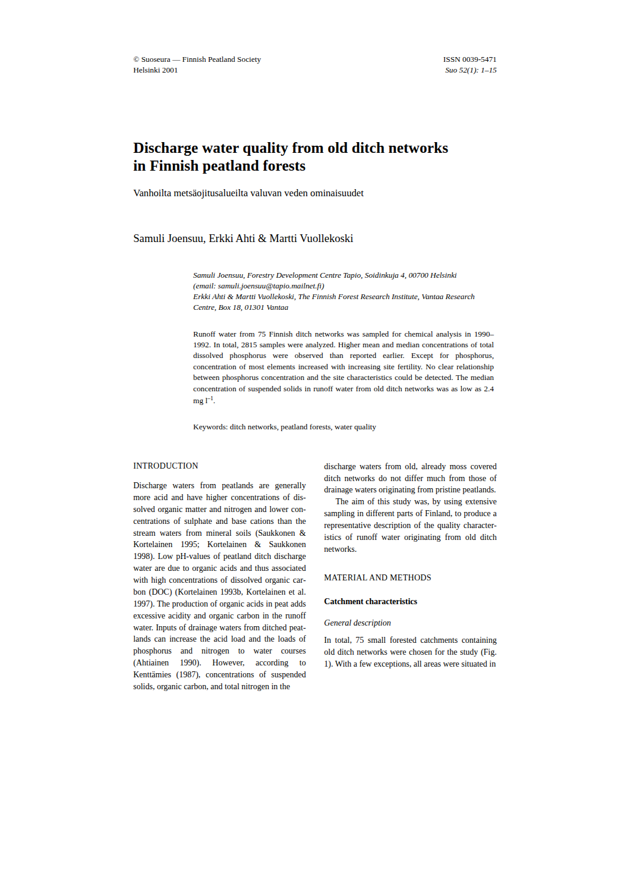© Suoseura — Finnish Peatland Society
Helsinki 2001
ISSN 0039-5471
Suo 52(1): 1–15
Discharge water quality from old ditch networks
in Finnish peatland forests
Vanhoilta metsäojitusalueilta valuvan veden ominaisuudet
Samuli Joensuu, Erkki Ahti & Martti Vuollekoski
Samuli Joensuu, Forestry Development Centre Tapio, Soidinkuja 4, 00700 Helsinki
(email: samuli.joensuu@tapio.mailnet.fi)
Erkki Ahti & Martti Vuollekoski, The Finnish Forest Research Institute, Vantaa Research Centre, Box 18, 01301 Vantaa
Runoff water from 75 Finnish ditch networks was sampled for chemical analysis in 1990–1992. In total, 2815 samples were analyzed. Higher mean and median concentrations of total dissolved phosphorus were observed than reported earlier. Except for phosphorus, concentration of most elements increased with increasing site fertility. No clear relationship between phosphorus concentration and the site characteristics could be detected. The median concentration of suspended solids in runoff water from old ditch networks was as low as 2.4 mg l–1.
Keywords: ditch networks, peatland forests, water quality
INTRODUCTION
Discharge waters from peatlands are generally more acid and have higher concentrations of dissolved organic matter and nitrogen and lower concentrations of sulphate and base cations than the stream waters from mineral soils (Saukkonen & Kortelainen 1995; Kortelainen & Saukkonen 1998). Low pH-values of peatland ditch discharge water are due to organic acids and thus associated with high concentrations of dissolved organic carbon (DOC) (Kortelainen 1993b, Kortelainen et al. 1997). The production of organic acids in peat adds excessive acidity and organic carbon in the runoff water. Inputs of drainage waters from ditched peatlands can increase the acid load and the loads of phosphorus and nitrogen to water courses (Ahtiainen 1990). However, according to Kenttämies (1987), concentrations of suspended solids, organic carbon, and total nitrogen in the
discharge waters from old, already moss covered ditch networks do not differ much from those of drainage waters originating from pristine peatlands.
The aim of this study was, by using extensive sampling in different parts of Finland, to produce a representative description of the quality characteristics of runoff water originating from old ditch networks.
MATERIAL AND METHODS
Catchment characteristics
General description
In total, 75 small forested catchments containing old ditch networks were chosen for the study (Fig. 1). With a few exceptions, all areas were situated in